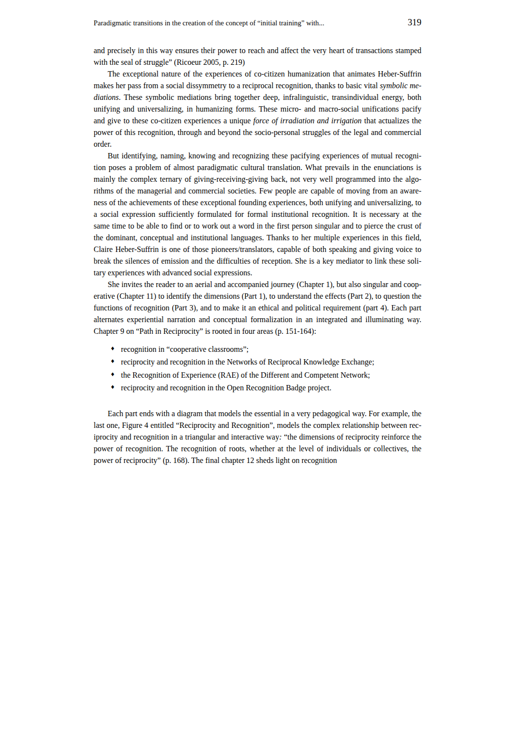Paradigmatic transitions in the creation of the concept of “initial training” with... 319
and precisely in this way ensures their power to reach and affect the very heart of transactions stamped with the seal of struggle” (Ricoeur 2005, p. 219)
The exceptional nature of the experiences of co-citizen humanization that animates Heber-Suffrin makes her pass from a social dissymmetry to a reciprocal recognition, thanks to basic vital symbolic mediations. These symbolic mediations bring together deep, infralinguistic, transindividual energy, both unifying and universalizing, in humanizing forms. These micro- and macro-social unifications pacify and give to these co-citizen experiences a unique force of irradiation and irrigation that actualizes the power of this recognition, through and beyond the socio-personal struggles of the legal and commercial order.
But identifying, naming, knowing and recognizing these pacifying experiences of mutual recognition poses a problem of almost paradigmatic cultural translation. What prevails in the enunciations is mainly the complex ternary of giving-receiving-giving back, not very well programmed into the algorithms of the managerial and commercial societies. Few people are capable of moving from an awareness of the achievements of these exceptional founding experiences, both unifying and universalizing, to a social expression sufficiently formulated for formal institutional recognition. It is necessary at the same time to be able to find or to work out a word in the first person singular and to pierce the crust of the dominant, conceptual and institutional languages. Thanks to her multiple experiences in this field, Claire Heber-Suffrin is one of those pioneers/translators, capable of both speaking and giving voice to break the silences of emission and the difficulties of reception. She is a key mediator to link these solitary experiences with advanced social expressions.
She invites the reader to an aerial and accompanied journey (Chapter 1), but also singular and cooperative (Chapter 11) to identify the dimensions (Part 1), to understand the effects (Part 2), to question the functions of recognition (Part 3), and to make it an ethical and political requirement (part 4). Each part alternates experiential narration and conceptual formalization in an integrated and illuminating way. Chapter 9 on “Path in Reciprocity” is rooted in four areas (p. 151-164):
recognition in “cooperative classrooms”;
reciprocity and recognition in the Networks of Reciprocal Knowledge Exchange;
the Recognition of Experience (RAE) of the Different and Competent Network;
reciprocity and recognition in the Open Recognition Badge project.
Each part ends with a diagram that models the essential in a very pedagogical way. For example, the last one, Figure 4 entitled “Reciprocity and Recognition”, models the complex relationship between reciprocity and recognition in a triangular and interactive way: “the dimensions of reciprocity reinforce the power of recognition. The recognition of roots, whether at the level of individuals or collectives, the power of reciprocity” (p. 168). The final chapter 12 sheds light on recognition